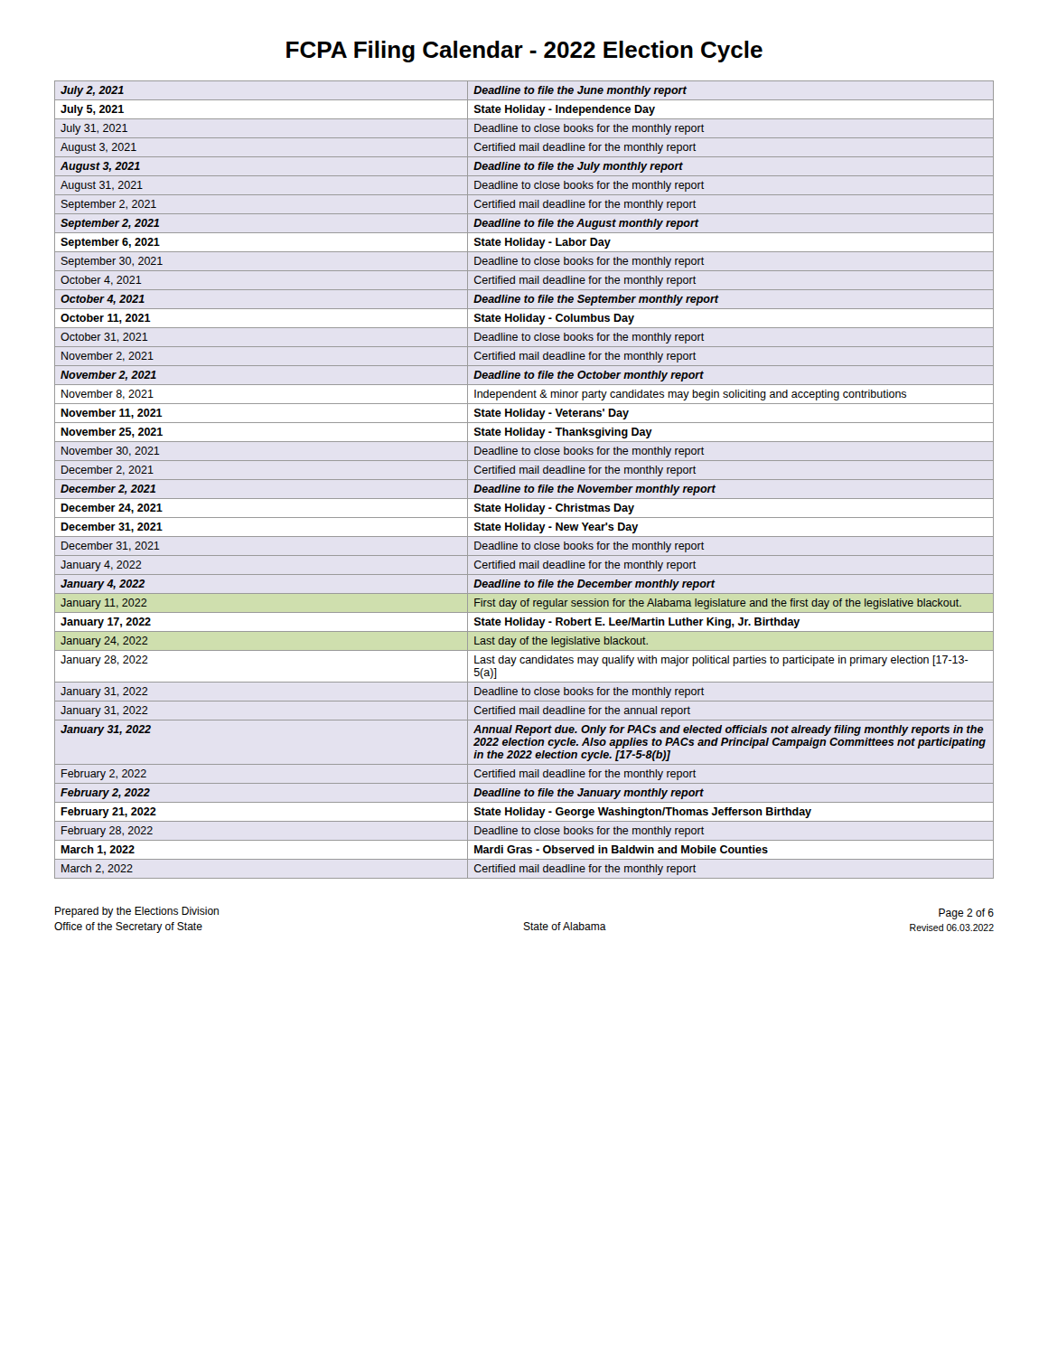FCPA Filing Calendar - 2022 Election Cycle
| July 2, 2021 | Deadline to file the June monthly report |
| July 5, 2021 | State Holiday - Independence Day |
| July 31, 2021 | Deadline to close books for the monthly report |
| August 3, 2021 | Certified mail deadline for the monthly report |
| August 3, 2021 | Deadline to file the July monthly report |
| August 31, 2021 | Deadline to close books for the monthly report |
| September 2, 2021 | Certified mail deadline for the monthly report |
| September 2, 2021 | Deadline to file the August monthly report |
| September 6, 2021 | State Holiday - Labor Day |
| September 30, 2021 | Deadline to close books for the monthly report |
| October 4, 2021 | Certified mail deadline for the monthly report |
| October 4, 2021 | Deadline to file the September monthly report |
| October 11, 2021 | State Holiday - Columbus Day |
| October 31, 2021 | Deadline to close books for the monthly report |
| November 2, 2021 | Certified mail deadline for the monthly report |
| November 2, 2021 | Deadline to file the October monthly report |
| November 8, 2021 | Independent & minor party candidates may begin soliciting and accepting contributions |
| November 11, 2021 | State Holiday - Veterans' Day |
| November 25, 2021 | State Holiday - Thanksgiving Day |
| November 30, 2021 | Deadline to close books for the monthly report |
| December 2, 2021 | Certified mail deadline for the monthly report |
| December 2, 2021 | Deadline to file the November monthly report |
| December 24, 2021 | State Holiday - Christmas Day |
| December 31, 2021 | State Holiday - New Year's Day |
| December 31, 2021 | Deadline to close books for the monthly report |
| January 4, 2022 | Certified mail deadline for the monthly report |
| January 4, 2022 | Deadline to file the December monthly report |
| January 11, 2022 | First day of regular session for the Alabama legislature and the first day of the legislative blackout. |
| January 17, 2022 | State Holiday - Robert E. Lee/Martin Luther King, Jr. Birthday |
| January 24, 2022 | Last day of the legislative blackout. |
| January 28, 2022 | Last day candidates may qualify with major political parties to participate in primary election [17-13-5(a)] |
| January 31, 2022 | Deadline to close books for the monthly report |
| January 31, 2022 | Certified mail deadline for the annual report |
| January 31, 2022 | Annual Report due. Only for PACs and elected officials not already filing monthly reports in the 2022 election cycle. Also applies to PACs and Principal Campaign Committees not participating in the 2022 election cycle. [17-5-8(b)] |
| February 2, 2022 | Certified mail deadline for the monthly report |
| February 2, 2022 | Deadline to file the January monthly report |
| February 21, 2022 | State Holiday - George Washington/Thomas Jefferson Birthday |
| February 28, 2022 | Deadline to close books for the monthly report |
| March 1, 2022 | Mardi Gras - Observed in Baldwin and Mobile Counties |
| March 2, 2022 | Certified mail deadline for the monthly report |
Prepared by the Elections Division
Office of the Secretary of State
State of Alabama
Page 2 of 6
Revised 06.03.2022